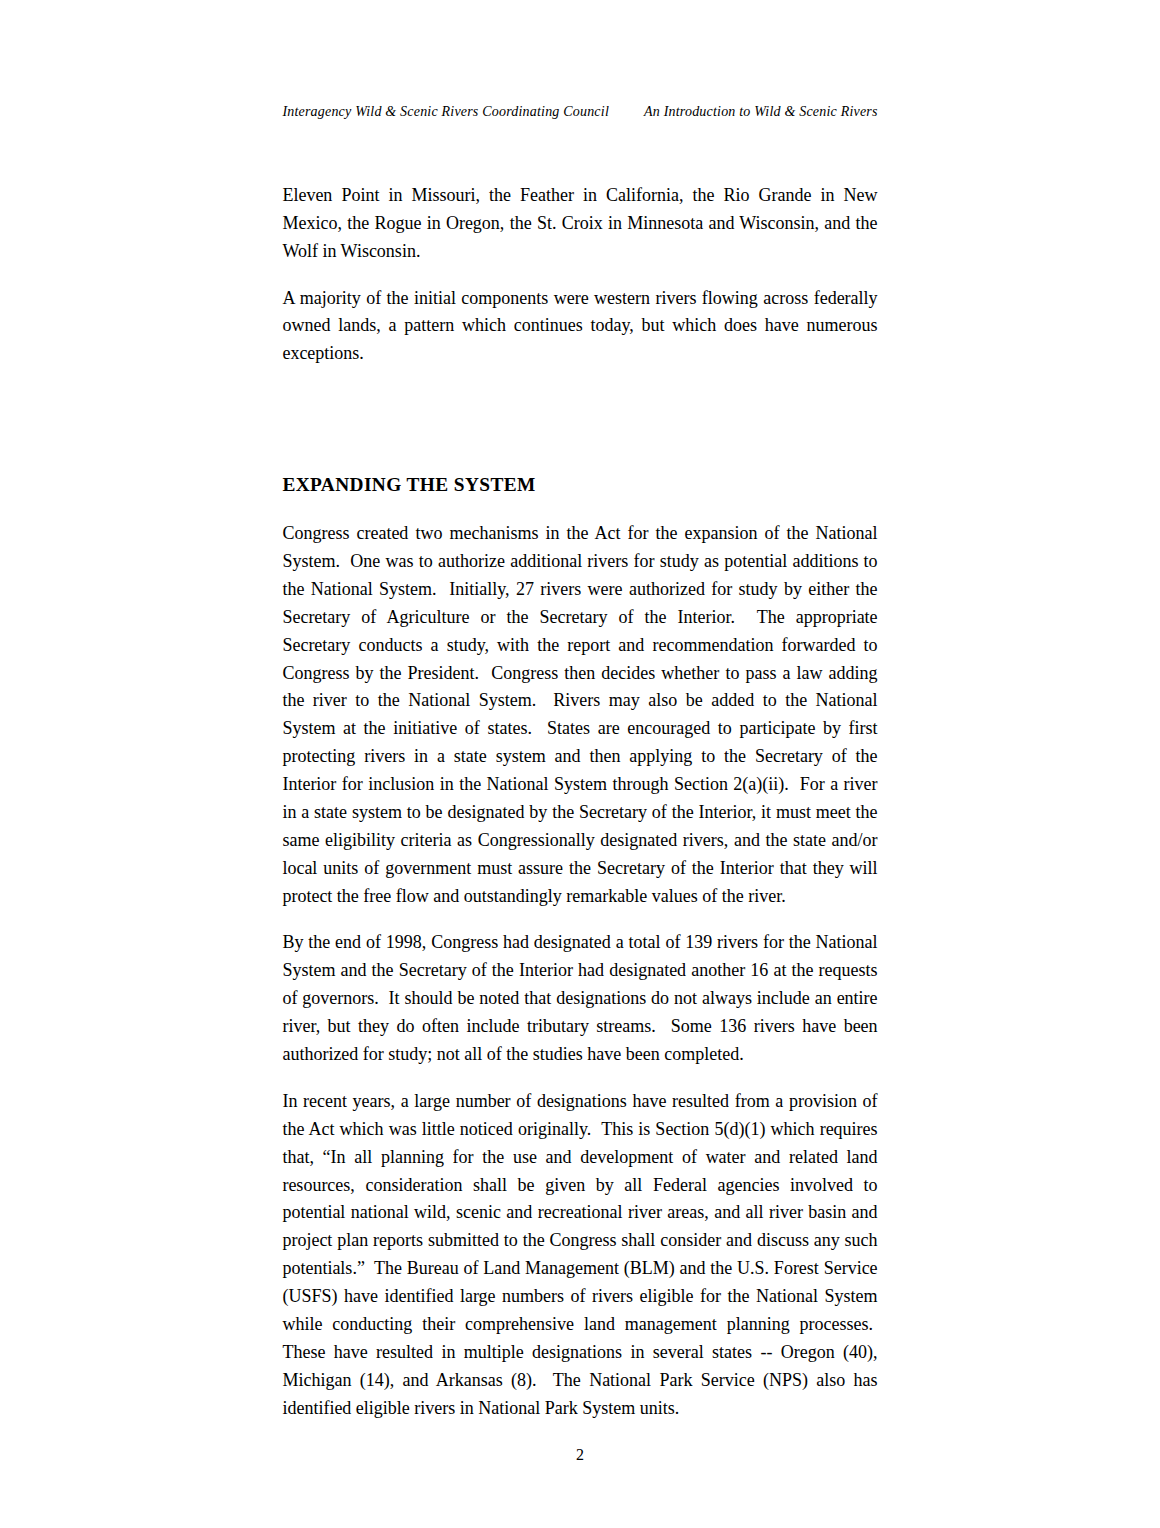Interagency Wild & Scenic Rivers Coordinating Council An Introduction to Wild & Scenic Rivers
Eleven Point in Missouri, the Feather in California, the Rio Grande in New Mexico, the Rogue in Oregon, the St. Croix in Minnesota and Wisconsin, and the Wolf in Wisconsin.
A majority of the initial components were western rivers flowing across federally owned lands, a pattern which continues today, but which does have numerous exceptions.
EXPANDING THE SYSTEM
Congress created two mechanisms in the Act for the expansion of the National System. One was to authorize additional rivers for study as potential additions to the National System. Initially, 27 rivers were authorized for study by either the Secretary of Agriculture or the Secretary of the Interior. The appropriate Secretary conducts a study, with the report and recommendation forwarded to Congress by the President. Congress then decides whether to pass a law adding the river to the National System. Rivers may also be added to the National System at the initiative of states. States are encouraged to participate by first protecting rivers in a state system and then applying to the Secretary of the Interior for inclusion in the National System through Section 2(a)(ii). For a river in a state system to be designated by the Secretary of the Interior, it must meet the same eligibility criteria as Congressionally designated rivers, and the state and/or local units of government must assure the Secretary of the Interior that they will protect the free flow and outstandingly remarkable values of the river.
By the end of 1998, Congress had designated a total of 139 rivers for the National System and the Secretary of the Interior had designated another 16 at the requests of governors. It should be noted that designations do not always include an entire river, but they do often include tributary streams. Some 136 rivers have been authorized for study; not all of the studies have been completed.
In recent years, a large number of designations have resulted from a provision of the Act which was little noticed originally. This is Section 5(d)(1) which requires that, “In all planning for the use and development of water and related land resources, consideration shall be given by all Federal agencies involved to potential national wild, scenic and recreational river areas, and all river basin and project plan reports submitted to the Congress shall consider and discuss any such potentials.” The Bureau of Land Management (BLM) and the U.S. Forest Service (USFS) have identified large numbers of rivers eligible for the National System while conducting their comprehensive land management planning processes. These have resulted in multiple designations in several states -- Oregon (40), Michigan (14), and Arkansas (8). The National Park Service (NPS) also has identified eligible rivers in National Park System units.
2